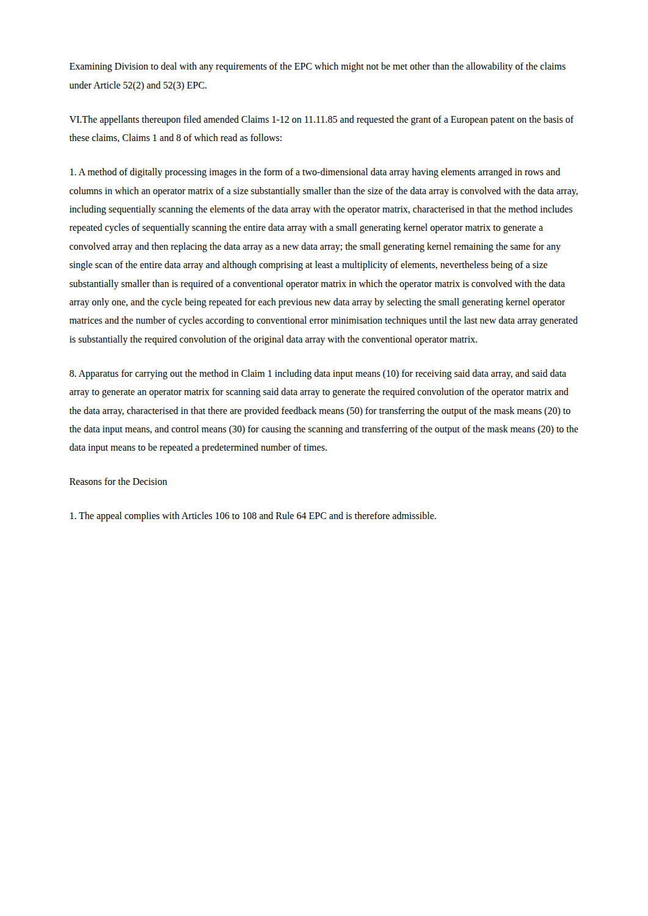Examining Division to deal with any requirements of the EPC which might not be met other than the allowability of the claims under Article 52(2) and 52(3) EPC.
VI.The appellants thereupon filed amended Claims 1-12 on 11.11.85 and requested the grant of a European patent on the basis of these claims, Claims 1 and 8 of which read as follows:
1. A method of digitally processing images in the form of a two-dimensional data array having elements arranged in rows and columns in which an operator matrix of a size substantially smaller than the size of the data array is convolved with the data array, including sequentially scanning the elements of the data array with the operator matrix, characterised in that the method includes repeated cycles of sequentially scanning the entire data array with a small generating kernel operator matrix to generate a convolved array and then replacing the data array as a new data array; the small generating kernel remaining the same for any single scan of the entire data array and although comprising at least a multiplicity of elements, nevertheless being of a size substantially smaller than is required of a conventional operator matrix in which the operator matrix is convolved with the data array only one, and the cycle being repeated for each previous new data array by selecting the small generating kernel operator matrices and the number of cycles according to conventional error minimisation techniques until the last new data array generated is substantially the required convolution of the original data array with the conventional operator matrix.
8. Apparatus for carrying out the method in Claim 1 including data input means (10) for receiving said data array, and said data array to generate an operator matrix for scanning said data array to generate the required convolution of the operator matrix and the data array, characterised in that there are provided feedback means (50) for transferring the output of the mask means (20) to the data input means, and control means (30) for causing the scanning and transferring of the output of the mask means (20) to the data input means to be repeated a predetermined number of times.
Reasons for the Decision
1. The appeal complies with Articles 106 to 108 and Rule 64 EPC and is therefore admissible.